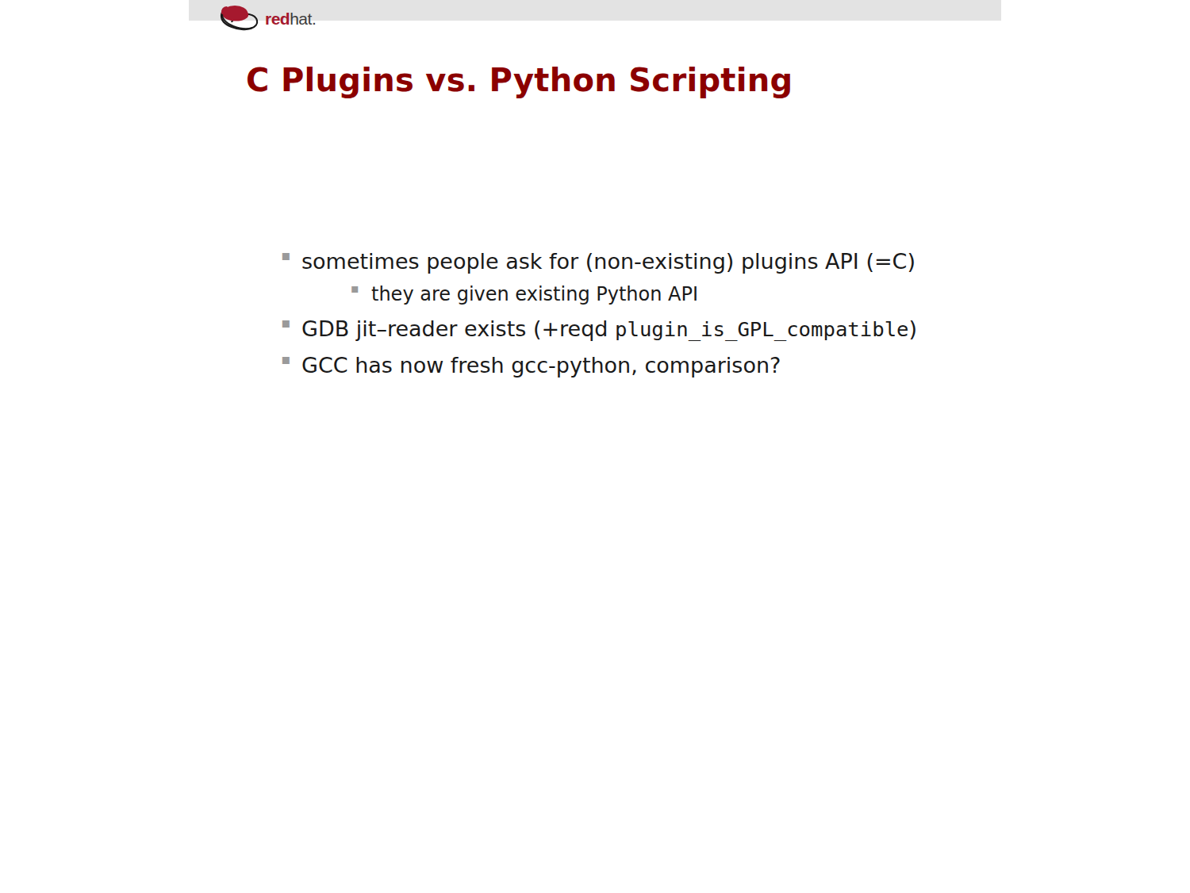red hat.
C Plugins vs. Python Scripting
sometimes people ask for (non-existing) plugins API (=C)
they are given existing Python API
GDB jit–reader exists (+reqd plugin_is_GPL_compatible)
GCC has now fresh gcc-python, comparison?